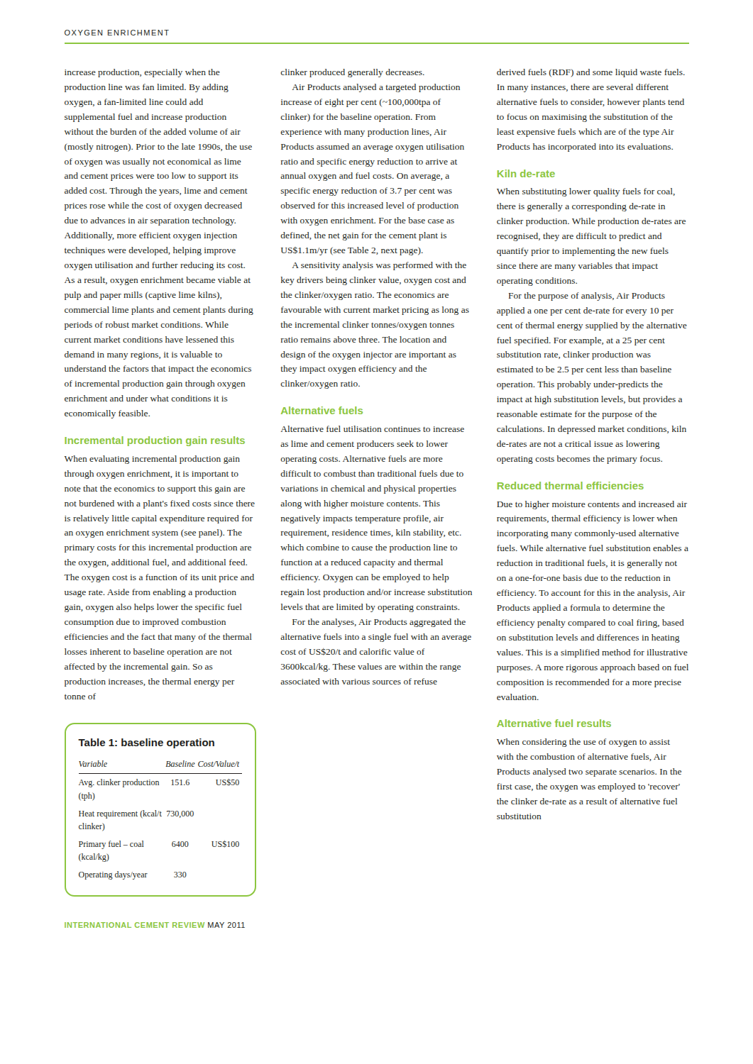Oxygen enrichment
increase production, especially when the production line was fan limited. By adding oxygen, a fan-limited line could add supplemental fuel and increase production without the burden of the added volume of air (mostly nitrogen). Prior to the late 1990s, the use of oxygen was usually not economical as lime and cement prices were too low to support its added cost. Through the years, lime and cement prices rose while the cost of oxygen decreased due to advances in air separation technology. Additionally, more efficient oxygen injection techniques were developed, helping improve oxygen utilisation and further reducing its cost. As a result, oxygen enrichment became viable at pulp and paper mills (captive lime kilns), commercial lime plants and cement plants during periods of robust market conditions. While current market conditions have lessened this demand in many regions, it is valuable to understand the factors that impact the economics of incremental production gain through oxygen enrichment and under what conditions it is economically feasible.
Incremental production gain results
When evaluating incremental production gain through oxygen enrichment, it is important to note that the economics to support this gain are not burdened with a plant's fixed costs since there is relatively little capital expenditure required for an oxygen enrichment system (see panel). The primary costs for this incremental production are the oxygen, additional fuel, and additional feed. The oxygen cost is a function of its unit price and usage rate. Aside from enabling a production gain, oxygen also helps lower the specific fuel consumption due to improved combustion efficiencies and the fact that many of the thermal losses inherent to baseline operation are not affected by the incremental gain. So as production increases, the thermal energy per tonne of
Table 1: baseline operation
| Variable | Baseline | Cost/Value/t |
| --- | --- | --- |
| Avg. clinker production (tph) | 151.6 | US$50 |
| Heat requirement (kcal/t clinker) | 730,000 | |
| Primary fuel – coal (kcal/kg) | 6400 | US$100 |
| Operating days/year | 330 | |
clinker produced generally decreases.
Air Products analysed a targeted production increase of eight per cent (~100,000tpa of clinker) for the baseline operation. From experience with many production lines, Air Products assumed an average oxygen utilisation ratio and specific energy reduction to arrive at annual oxygen and fuel costs. On average, a specific energy reduction of 3.7 per cent was observed for this increased level of production with oxygen enrichment. For the base case as defined, the net gain for the cement plant is US$1.1m/yr (see Table 2, next page).
A sensitivity analysis was performed with the key drivers being clinker value, oxygen cost and the clinker/oxygen ratio. The economics are favourable with current market pricing as long as the incremental clinker tonnes/oxygen tonnes ratio remains above three. The location and design of the oxygen injector are important as they impact oxygen efficiency and the clinker/oxygen ratio.
Alternative fuels
Alternative fuel utilisation continues to increase as lime and cement producers seek to lower operating costs. Alternative fuels are more difficult to combust than traditional fuels due to variations in chemical and physical properties along with higher moisture contents. This negatively impacts temperature profile, air requirement, residence times, kiln stability, etc. which combine to cause the production line to function at a reduced capacity and thermal efficiency. Oxygen can be employed to help regain lost production and/or increase substitution levels that are limited by operating constraints.
For the analyses, Air Products aggregated the alternative fuels into a single fuel with an average cost of US$20/t and calorific value of 3600kcal/kg. These values are within the range associated with various sources of refuse
derived fuels (RDF) and some liquid waste fuels. In many instances, there are several different alternative fuels to consider, however plants tend to focus on maximising the substitution of the least expensive fuels which are of the type Air Products has incorporated into its evaluations.
Kiln de-rate
When substituting lower quality fuels for coal, there is generally a corresponding de-rate in clinker production. While production de-rates are recognised, they are difficult to predict and quantify prior to implementing the new fuels since there are many variables that impact operating conditions.
For the purpose of analysis, Air Products applied a one per cent de-rate for every 10 per cent of thermal energy supplied by the alternative fuel specified. For example, at a 25 per cent substitution rate, clinker production was estimated to be 2.5 per cent less than baseline operation. This probably under-predicts the impact at high substitution levels, but provides a reasonable estimate for the purpose of the calculations. In depressed market conditions, kiln de-rates are not a critical issue as lowering operating costs becomes the primary focus.
Reduced thermal efficiencies
Due to higher moisture contents and increased air requirements, thermal efficiency is lower when incorporating many commonly-used alternative fuels. While alternative fuel substitution enables a reduction in traditional fuels, it is generally not on a one-for-one basis due to the reduction in efficiency. To account for this in the analysis, Air Products applied a formula to determine the efficiency penalty compared to coal firing, based on substitution levels and differences in heating values. This is a simplified method for illustrative purposes. A more rigorous approach based on fuel composition is recommended for a more precise evaluation.
Alternative fuel results
When considering the use of oxygen to assist with the combustion of alternative fuels, Air Products analysed two separate scenarios. In the first case, the oxygen was employed to 'recover' the clinker de-rate as a result of alternative fuel substitution
International Cement Review May 2011